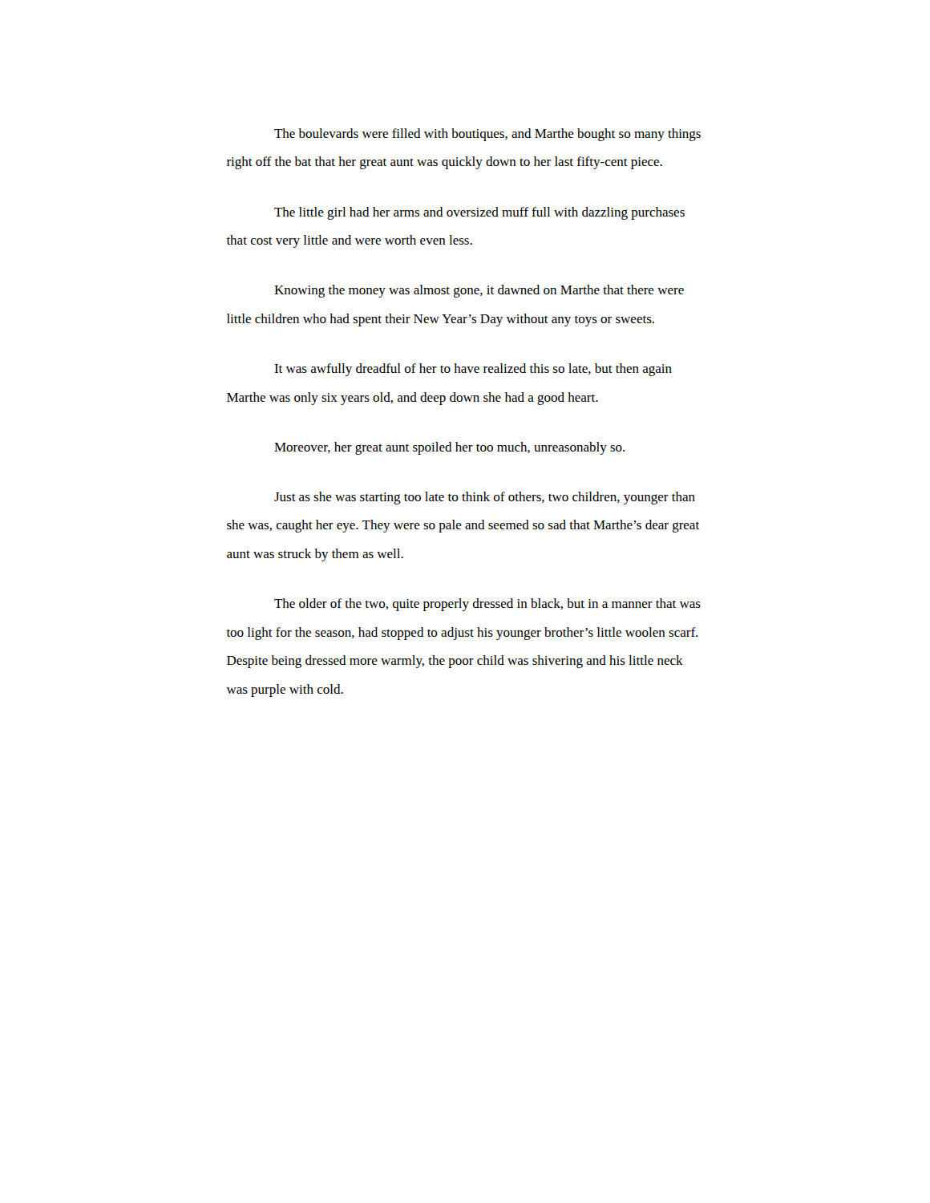The boulevards were filled with boutiques, and Marthe bought so many things right off the bat that her great aunt was quickly down to her last fifty-cent piece.
The little girl had her arms and oversized muff full with dazzling purchases that cost very little and were worth even less.
Knowing the money was almost gone, it dawned on Marthe that there were little children who had spent their New Year’s Day without any toys or sweets.
It was awfully dreadful of her to have realized this so late, but then again Marthe was only six years old, and deep down she had a good heart.
Moreover, her great aunt spoiled her too much, unreasonably so.
Just as she was starting too late to think of others, two children, younger than she was, caught her eye. They were so pale and seemed so sad that Marthe’s dear great aunt was struck by them as well.
The older of the two, quite properly dressed in black, but in a manner that was too light for the season, had stopped to adjust his younger brother’s little woolen scarf. Despite being dressed more warmly, the poor child was shivering and his little neck was purple with cold.